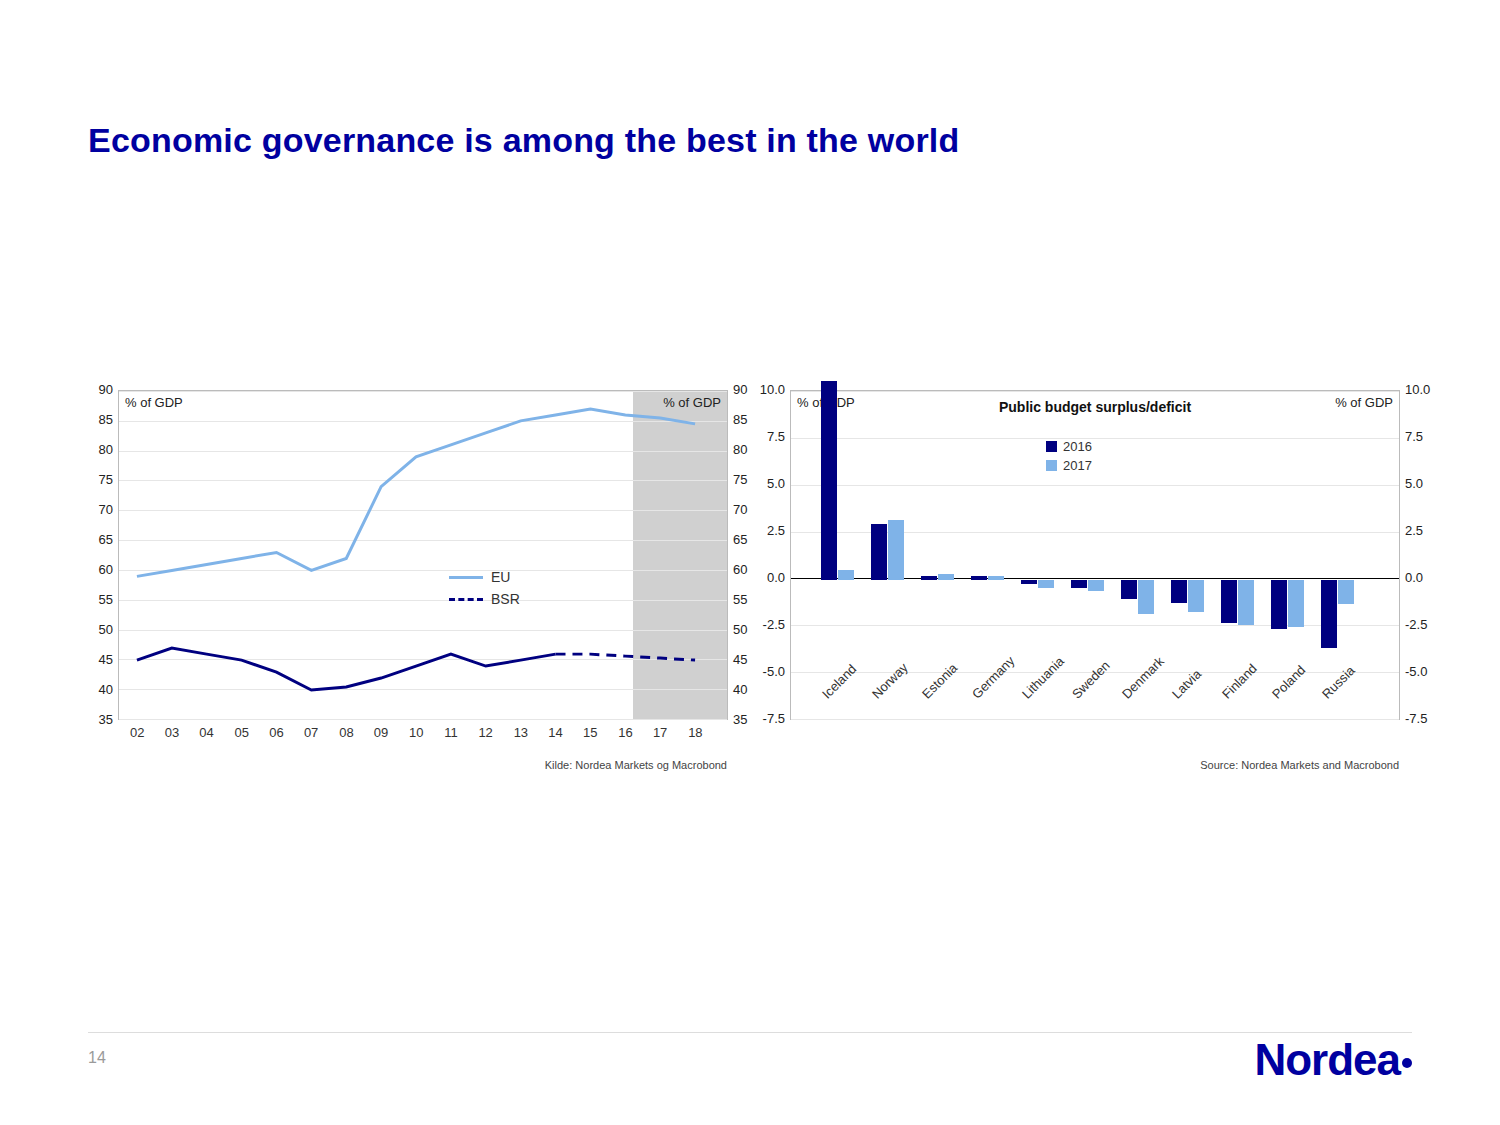Economic governance is among the best in the world
90
85
80
75
70
65
60
55
50
45
40
35
90
85
80
75
70
65
60
55
50
45
40
35
% of GDP
% of GDP
EU
BSR
02 03 04 05 06 07 08 09 10 11 12 13 14 15 16 17 18
Kilde: Nordea Markets og Macrobond
Public budget surplus/deficit
% of GDP
% of GDP
10.0
7.5
5.0
2.5
0.0
-2.5
-5.0
-7.5
10.0
7.5
5.0
2.5
0.0
-2.5
-5.0
-7.5
2016
2017
Iceland
Norway
Estonia
Germany
Lithuania
Sweden
Denmark
Latvia
Finland
Poland
Russia
Source: Nordea Markets and Macrobond
14
Nordea